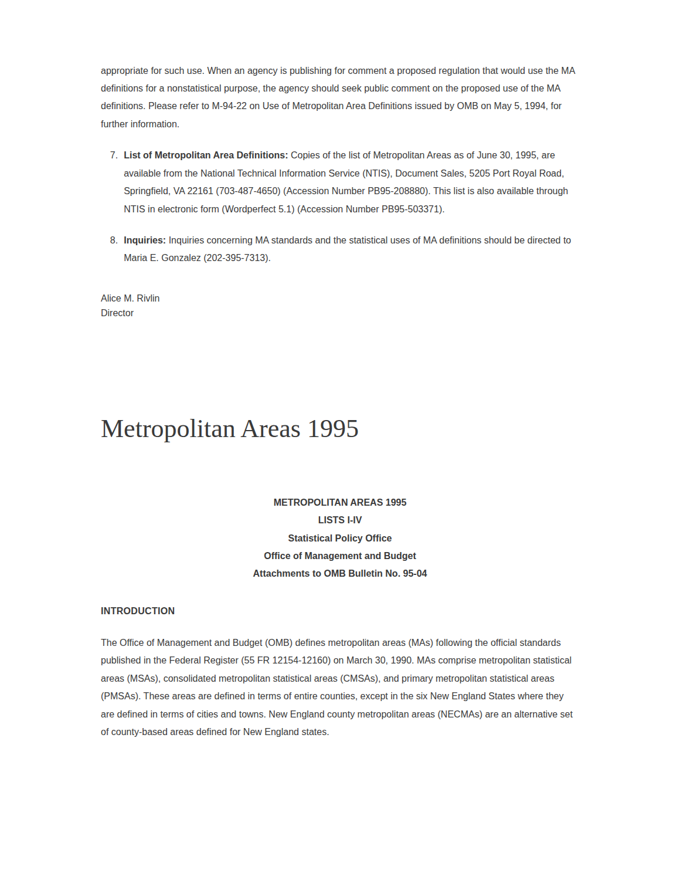appropriate for such use. When an agency is publishing for comment a proposed regulation that would use the MA definitions for a nonstatistical purpose, the agency should seek public comment on the proposed use of the MA definitions. Please refer to M-94-22 on Use of Metropolitan Area Definitions issued by OMB on May 5, 1994, for further information.
List of Metropolitan Area Definitions: Copies of the list of Metropolitan Areas as of June 30, 1995, are available from the National Technical Information Service (NTIS), Document Sales, 5205 Port Royal Road, Springfield, VA 22161 (703-487-4650) (Accession Number PB95-208880). This list is also available through NTIS in electronic form (Wordperfect 5.1) (Accession Number PB95-503371).
Inquiries: Inquiries concerning MA standards and the statistical uses of MA definitions should be directed to Maria E. Gonzalez (202-395-7313).
Alice M. Rivlin
Director
Metropolitan Areas 1995
METROPOLITAN AREAS 1995
LISTS I-IV
Statistical Policy Office
Office of Management and Budget
Attachments to OMB Bulletin No. 95-04
INTRODUCTION
The Office of Management and Budget (OMB) defines metropolitan areas (MAs) following the official standards published in the Federal Register (55 FR 12154-12160) on March 30, 1990. MAs comprise metropolitan statistical areas (MSAs), consolidated metropolitan statistical areas (CMSAs), and primary metropolitan statistical areas (PMSAs). These areas are defined in terms of entire counties, except in the six New England States where they are defined in terms of cities and towns. New England county metropolitan areas (NECMAs) are an alternative set of county-based areas defined for New England states.